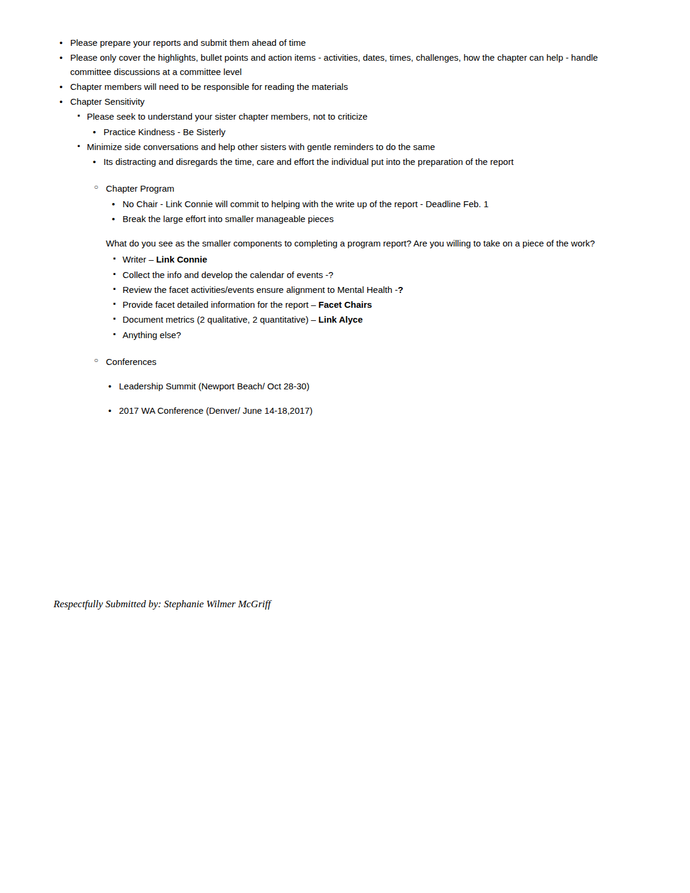Please prepare your reports and submit them ahead of time
Please only cover the highlights, bullet points and action items - activities, dates, times, challenges, how the chapter can help - handle committee discussions at a committee level
Chapter members will need to be responsible for reading the materials
Chapter Sensitivity
Please seek to understand your sister chapter members, not to criticize
Practice Kindness - Be Sisterly
Minimize side conversations and help other sisters with gentle reminders to do the same
Its distracting and disregards the time, care and effort the individual put into the preparation of the report
Chapter Program
No Chair - Link Connie will commit to helping with the write up of the report - Deadline Feb. 1
Break the large effort into smaller manageable pieces
What do you see as the smaller components to completing a program report? Are you willing to take on a piece of the work?
Writer – Link Connie
Collect the info and develop the calendar of events -?
Review the facet activities/events ensure alignment to Mental Health -?
Provide facet detailed information for the report – Facet Chairs
Document metrics (2 qualitative, 2 quantitative) – Link Alyce
Anything else?
Conferences
Leadership Summit (Newport Beach/ Oct 28-30)
2017 WA Conference (Denver/ June 14-18,2017)
Respectfully Submitted by: Stephanie Wilmer McGriff